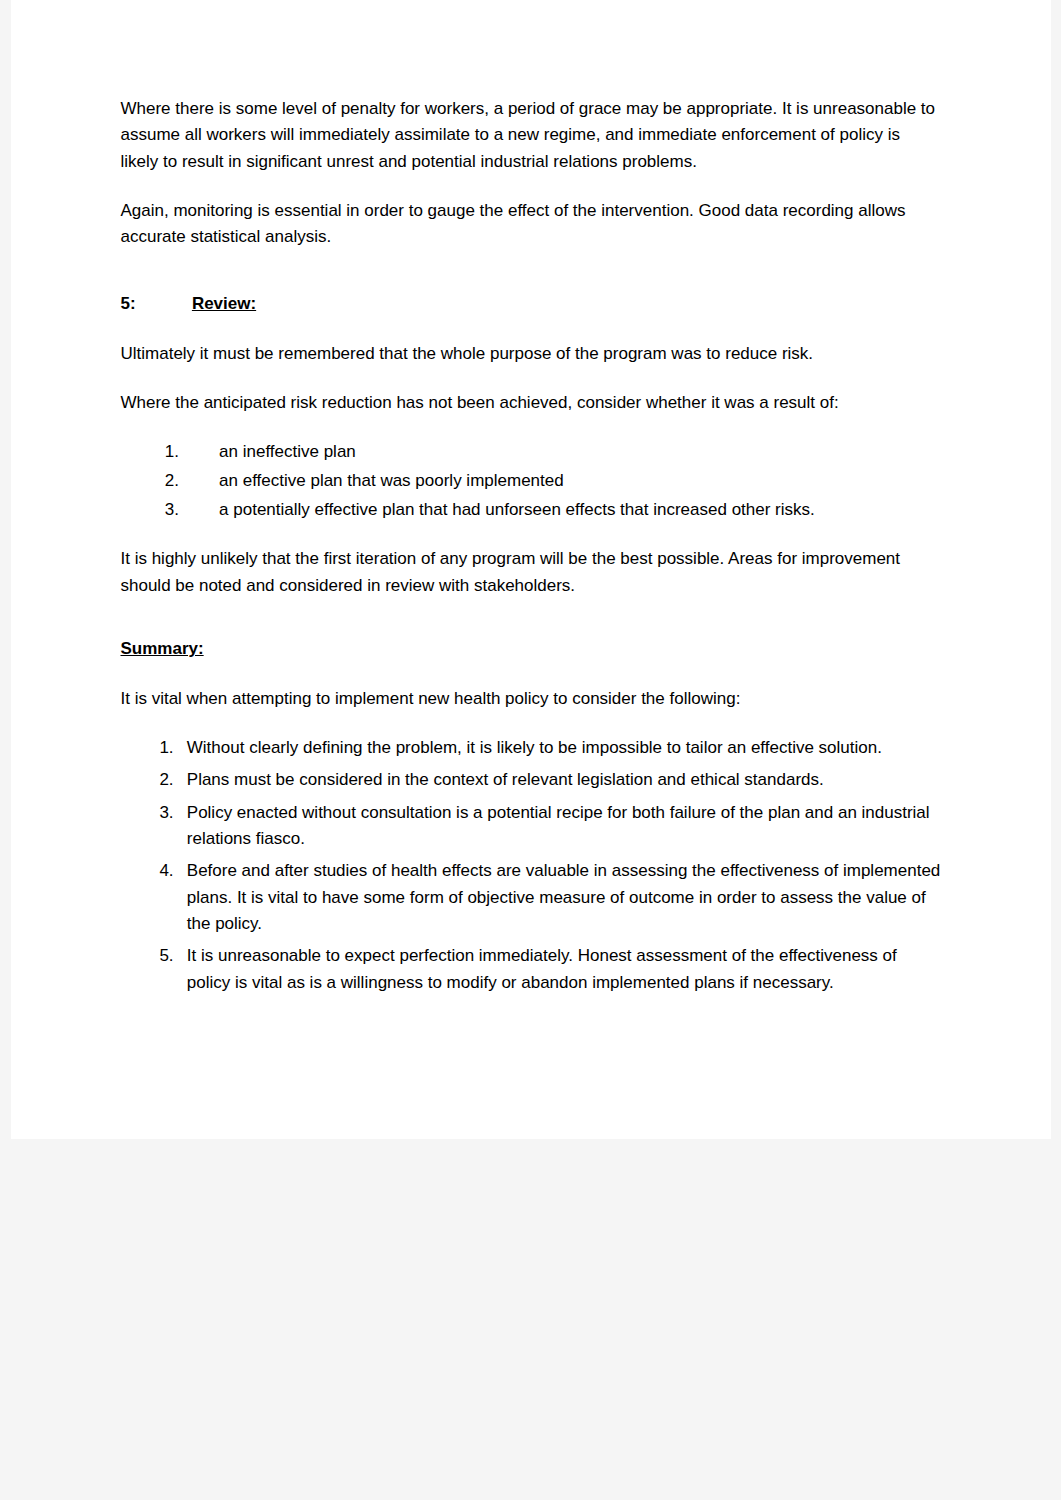Where there is some level of penalty for workers, a period of grace may be appropriate. It is unreasonable to assume all workers will immediately assimilate to a new regime, and immediate enforcement of policy is likely to result in significant unrest and potential industrial relations problems.
Again, monitoring is essential in order to gauge the effect of the intervention. Good data recording allows accurate statistical analysis.
5: Review:
Ultimately it must be remembered that the whole purpose of the program was to reduce risk.
Where the anticipated risk reduction has not been achieved, consider whether it was a result of:
1. an ineffective plan
2. an effective plan that was poorly implemented
3. a potentially effective plan that had unforseen effects that increased other risks.
It is highly unlikely that the first iteration of any program will be the best possible. Areas for improvement should be noted and considered in review with stakeholders.
Summary:
It is vital when attempting to implement new health policy to consider the following:
Without clearly defining the problem, it is likely to be impossible to tailor an effective solution.
Plans must be considered in the context of relevant legislation and ethical standards.
Policy enacted without consultation is a potential recipe for both failure of the plan and an industrial relations fiasco.
Before and after studies of health effects are valuable in assessing the effectiveness of implemented plans. It is vital to have some form of objective measure of outcome in order to assess the value of the policy.
It is unreasonable to expect perfection immediately. Honest assessment of the effectiveness of policy is vital as is a willingness to modify or abandon implemented plans if necessary.